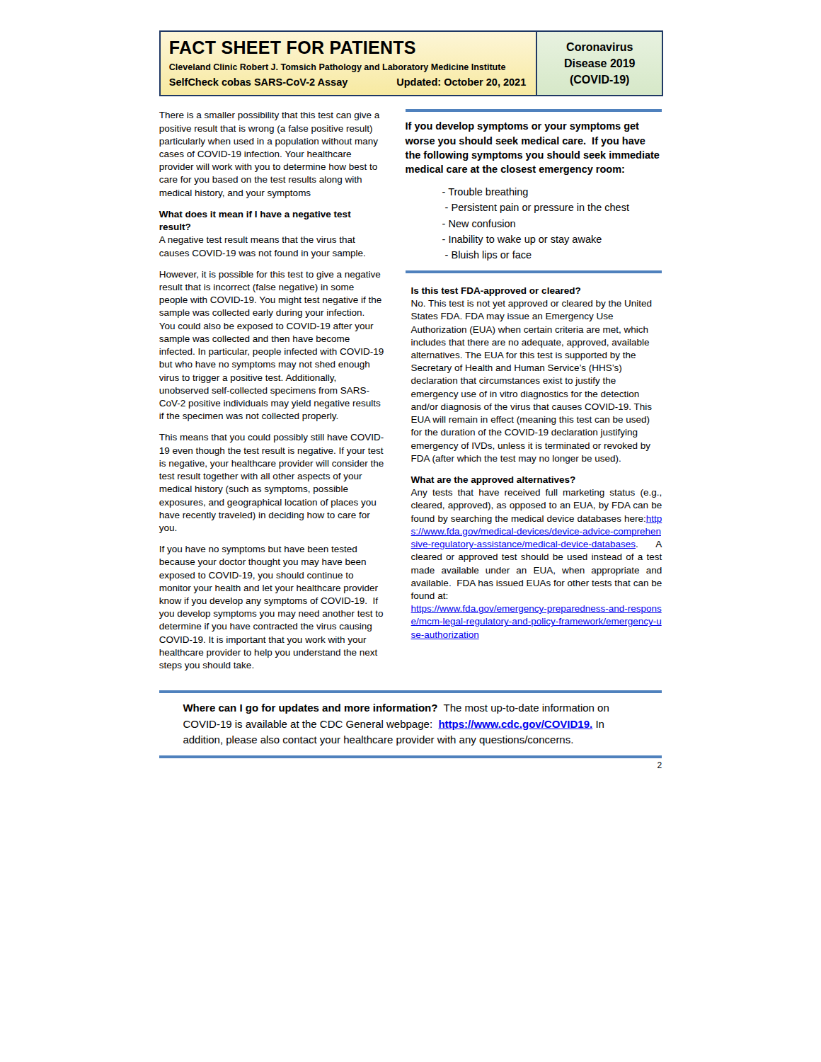FACT SHEET FOR PATIENTS
Cleveland Clinic Robert J. Tomsich Pathology and Laboratory Medicine Institute
SelfCheck cobas SARS-CoV-2 Assay Updated: October 20, 2021
Coronavirus
Disease 2019
(COVID-19)
There is a smaller possibility that this test can give a positive result that is wrong (a false positive result) particularly when used in a population without many cases of COVID-19 infection. Your healthcare provider will work with you to determine how best to care for you based on the test results along with medical history, and your symptoms
What does it mean if I have a negative test result?
A negative test result means that the virus that causes COVID-19 was not found in your sample.
However, it is possible for this test to give a negative result that is incorrect (false negative) in some people with COVID-19. You might test negative if the sample was collected early during your infection. You could also be exposed to COVID-19 after your sample was collected and then have become infected. In particular, people infected with COVID-19 but who have no symptoms may not shed enough virus to trigger a positive test. Additionally, unobserved self-collected specimens from SARS-CoV-2 positive individuals may yield negative results if the specimen was not collected properly.
This means that you could possibly still have COVID-19 even though the test result is negative. If your test is negative, your healthcare provider will consider the test result together with all other aspects of your medical history (such as symptoms, possible exposures, and geographical location of places you have recently traveled) in deciding how to care for you.
If you have no symptoms but have been tested because your doctor thought you may have been exposed to COVID-19, you should continue to monitor your health and let your healthcare provider know if you develop any symptoms of COVID-19. If you develop symptoms you may need another test to determine if you have contracted the virus causing COVID-19. It is important that you work with your healthcare provider to help you understand the next steps you should take.
If you develop symptoms or your symptoms get worse you should seek medical care. If you have the following symptoms you should seek immediate medical care at the closest emergency room:
- Trouble breathing
- Persistent pain or pressure in the chest
- New confusion
- Inability to wake up or stay awake
- Bluish lips or face
Is this test FDA-approved or cleared?
No. This test is not yet approved or cleared by the United States FDA. FDA may issue an Emergency Use Authorization (EUA) when certain criteria are met, which includes that there are no adequate, approved, available alternatives. The EUA for this test is supported by the Secretary of Health and Human Service’s (HHS’s) declaration that circumstances exist to justify the emergency use of in vitro diagnostics for the detection and/or diagnosis of the virus that causes COVID-19. This EUA will remain in effect (meaning this test can be used) for the duration of the COVID-19 declaration justifying emergency of IVDs, unless it is terminated or revoked by FDA (after which the test may no longer be used).
What are the approved alternatives?
Any tests that have received full marketing status (e.g., cleared, approved), as opposed to an EUA, by FDA can be found by searching the medical device databases here:https://www.fda.gov/medical-devices/device-advice-comprehensive-regulatory-assistance/medical-device-databases. A cleared or approved test should be used instead of a test made available under an EUA, when appropriate and available. FDA has issued EUAs for other tests that can be found at:
https://www.fda.gov/emergency-preparedness-and-response/mcm-legal-regulatory-and-policy-framework/emergency-use-authorization
Where can I go for updates and more information? The most up-to-date information on COVID-19 is available at the CDC General webpage: https://www.cdc.gov/COVID19. In addition, please also contact your healthcare provider with any questions/concerns.
2